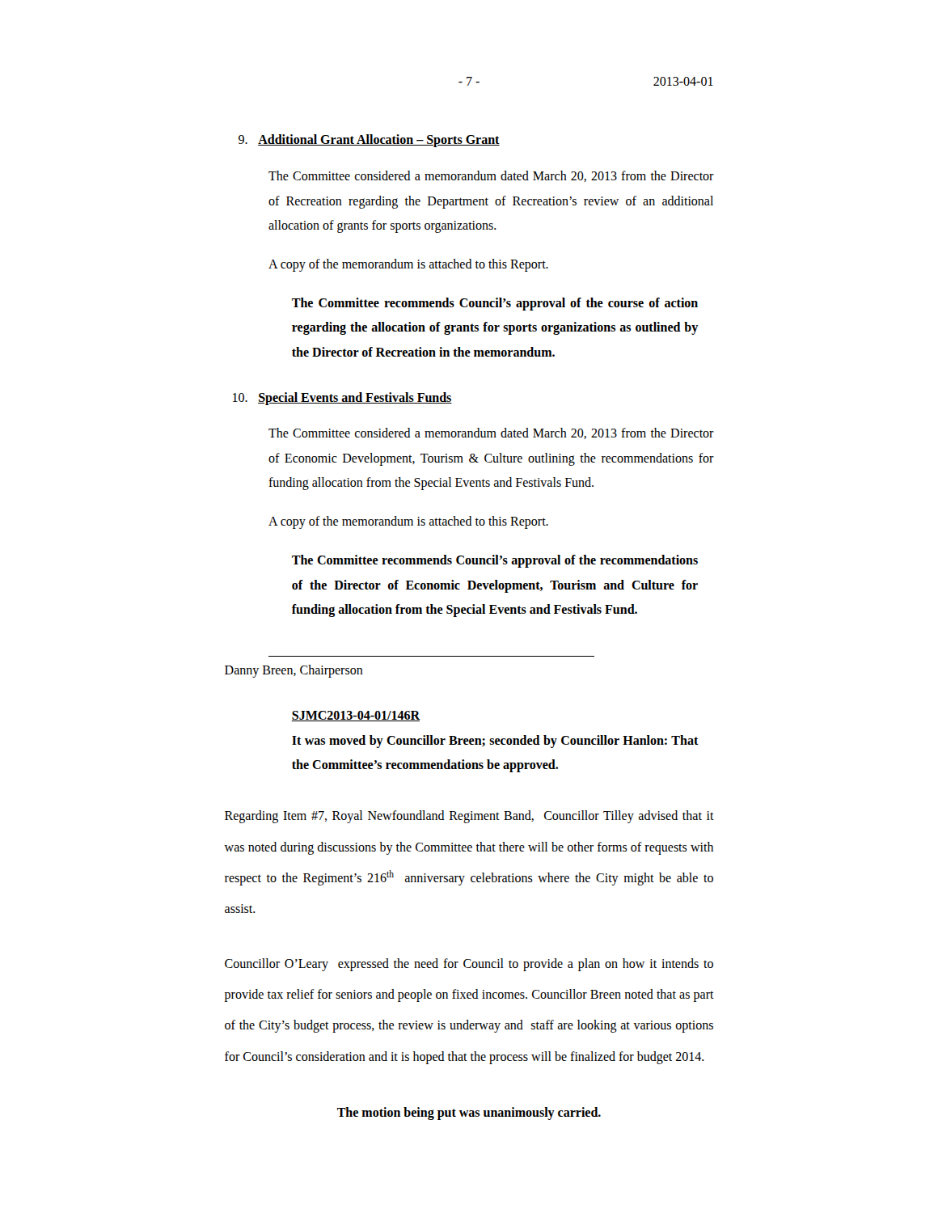- 7 - 2013-04-01
9. Additional Grant Allocation – Sports Grant
The Committee considered a memorandum dated March 20, 2013 from the Director of Recreation regarding the Department of Recreation’s review of an additional allocation of grants for sports organizations.
A copy of the memorandum is attached to this Report.
The Committee recommends Council’s approval of the course of action regarding the allocation of grants for sports organizations as outlined by the Director of Recreation in the memorandum.
10. Special Events and Festivals Funds
The Committee considered a memorandum dated March 20, 2013 from the Director of Economic Development, Tourism & Culture outlining the recommendations for funding allocation from the Special Events and Festivals Fund.
A copy of the memorandum is attached to this Report.
The Committee recommends Council’s approval of the recommendations of the Director of Economic Development, Tourism and Culture for funding allocation from the Special Events and Festivals Fund.
Danny Breen, Chairperson
SJMC2013-04-01/146R
It was moved by Councillor Breen; seconded by Councillor Hanlon: That the Committee’s recommendations be approved.
Regarding Item #7, Royal Newfoundland Regiment Band, Councillor Tilley advised that it was noted during discussions by the Committee that there will be other forms of requests with respect to the Regiment’s 216th anniversary celebrations where the City might be able to assist.
Councillor O’Leary expressed the need for Council to provide a plan on how it intends to provide tax relief for seniors and people on fixed incomes. Councillor Breen noted that as part of the City’s budget process, the review is underway and staff are looking at various options for Council’s consideration and it is hoped that the process will be finalized for budget 2014.
The motion being put was unanimously carried.